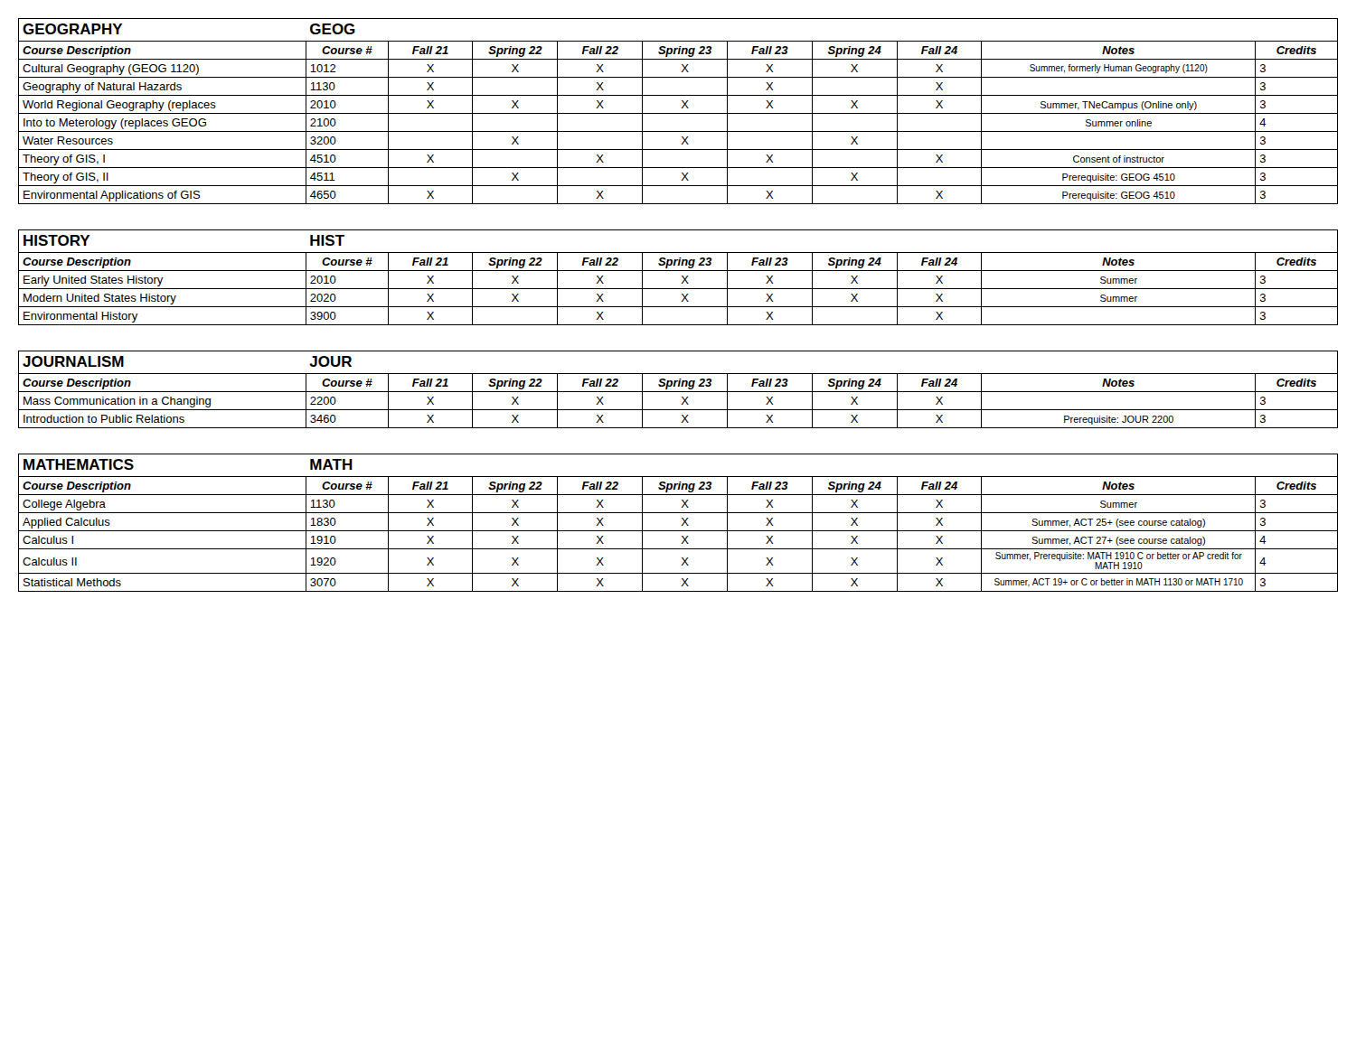| GEOGRAPHY | GEOG |
| Course Description | Course # | Fall 21 | Spring 22 | Fall 22 | Spring 23 | Fall 23 | Spring 24 | Fall 24 | Notes | Credits |
| Cultural Geography (GEOG 1120) | 1012 | X | X | X | X | X | X | X | Summer, formerly Human Geography (1120) | 3 |
| Geography of Natural Hazards | 1130 | X | | X | | X | | X | | 3 |
| World Regional Geography (replaces | 2010 | X | X | X | X | X | X | X | Summer, TNeCampus (Online only) | 3 |
| Into to Meterology (replaces GEOG | 2100 | | | | | | | | Summer online | 4 |
| Water Resources | 3200 | | X | | X | | X | | | 3 |
| Theory of GIS, I | 4510 | X | | X | | X | | X | Consent of instructor | 3 |
| Theory of GIS, II | 4511 | | X | | X | | X | | Prerequisite: GEOG 4510 | 3 |
| Environmental Applications of GIS | 4650 | X | | X | | X | | X | Prerequisite: GEOG 4510 | 3 |
| HISTORY | HIST |
| Course Description | Course # | Fall 21 | Spring 22 | Fall 22 | Spring 23 | Fall 23 | Spring 24 | Fall 24 | Notes | Credits |
| Early United States History | 2010 | X | X | X | X | X | X | X | Summer | 3 |
| Modern United States History | 2020 | X | X | X | X | X | X | X | Summer | 3 |
| Environmental History | 3900 | X | | X | | X | | X | | 3 |
| JOURNALISM | JOUR |
| Course Description | Course # | Fall 21 | Spring 22 | Fall 22 | Spring 23 | Fall 23 | Spring 24 | Fall 24 | Notes | Credits |
| Mass Communication in a Changing | 2200 | X | X | X | X | X | X | X | | 3 |
| Introduction to Public Relations | 3460 | X | X | X | X | X | X | X | Prerequisite: JOUR 2200 | 3 |
| MATHEMATICS | MATH |
| Course Description | Course # | Fall 21 | Spring 22 | Fall 22 | Spring 23 | Fall 23 | Spring 24 | Fall 24 | Notes | Credits |
| College Algebra | 1130 | X | X | X | X | X | X | X | Summer | 3 |
| Applied Calculus | 1830 | X | X | X | X | X | X | X | Summer, ACT 25+ (see course catalog) | 3 |
| Calculus I | 1910 | X | X | X | X | X | X | X | Summer, ACT 27+ (see course catalog) | 4 |
| Calculus II | 1920 | X | X | X | X | X | X | X | Summer, Prerequisite: MATH 1910 C or better or AP credit for MATH 1910 | 4 |
| Statistical Methods | 3070 | X | X | X | X | X | X | X | Summer, ACT 19+ or C or better in MATH 1130 or MATH 1710 | 3 |